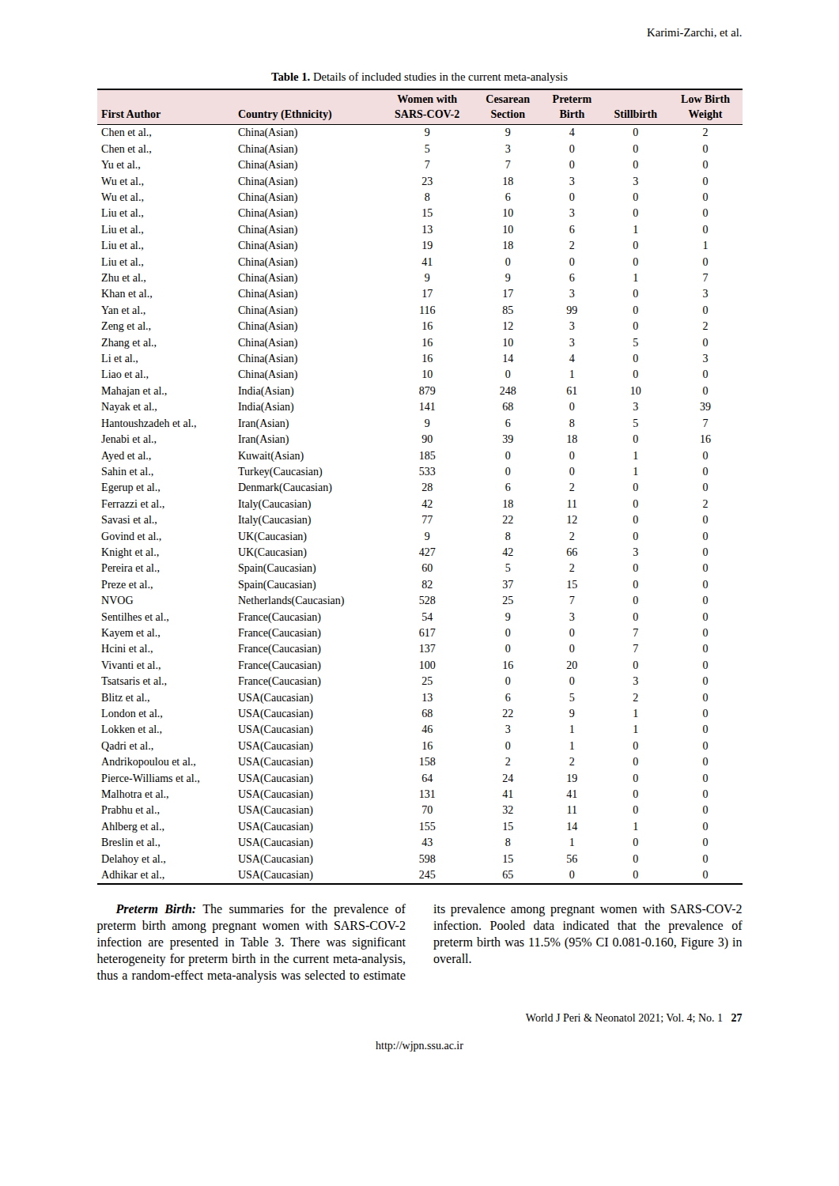Karimi-Zarchi, et al.
Table 1. Details of included studies in the current meta-analysis
| First Author | Country (Ethnicity) | Women with SARS-COV-2 | Cesarean Section | Preterm Birth | Stillbirth | Low Birth Weight |
| --- | --- | --- | --- | --- | --- | --- |
| Chen et al., | China(Asian) | 9 | 9 | 4 | 0 | 2 |
| Chen et al., | China(Asian) | 5 | 3 | 0 | 0 | 0 |
| Yu et al., | China(Asian) | 7 | 7 | 0 | 0 | 0 |
| Wu et al., | China(Asian) | 23 | 18 | 3 | 3 | 0 |
| Wu et al., | China(Asian) | 8 | 6 | 0 | 0 | 0 |
| Liu et al., | China(Asian) | 15 | 10 | 3 | 0 | 0 |
| Liu et al., | China(Asian) | 13 | 10 | 6 | 1 | 0 |
| Liu et al., | China(Asian) | 19 | 18 | 2 | 0 | 1 |
| Liu et al., | China(Asian) | 41 | 0 | 0 | 0 | 0 |
| Zhu et al., | China(Asian) | 9 | 9 | 6 | 1 | 7 |
| Khan et al., | China(Asian) | 17 | 17 | 3 | 0 | 3 |
| Yan et al., | China(Asian) | 116 | 85 | 99 | 0 | 0 |
| Zeng et al., | China(Asian) | 16 | 12 | 3 | 0 | 2 |
| Zhang et al., | China(Asian) | 16 | 10 | 3 | 5 | 0 |
| Li et al., | China(Asian) | 16 | 14 | 4 | 0 | 3 |
| Liao et al., | China(Asian) | 10 | 0 | 1 | 0 | 0 |
| Mahajan et al., | India(Asian) | 879 | 248 | 61 | 10 | 0 |
| Nayak et al., | India(Asian) | 141 | 68 | 0 | 3 | 39 |
| Hantoushzadeh et al., | Iran(Asian) | 9 | 6 | 8 | 5 | 7 |
| Jenabi et al., | Iran(Asian) | 90 | 39 | 18 | 0 | 16 |
| Ayed et al., | Kuwait(Asian) | 185 | 0 | 0 | 1 | 0 |
| Sahin et al., | Turkey(Caucasian) | 533 | 0 | 0 | 1 | 0 |
| Egerup et al., | Denmark(Caucasian) | 28 | 6 | 2 | 0 | 0 |
| Ferrazzi et al., | Italy(Caucasian) | 42 | 18 | 11 | 0 | 2 |
| Savasi et al., | Italy(Caucasian) | 77 | 22 | 12 | 0 | 0 |
| Govind et al., | UK(Caucasian) | 9 | 8 | 2 | 0 | 0 |
| Knight et al., | UK(Caucasian) | 427 | 42 | 66 | 3 | 0 |
| Pereira et al., | Spain(Caucasian) | 60 | 5 | 2 | 0 | 0 |
| Preze et al., | Spain(Caucasian) | 82 | 37 | 15 | 0 | 0 |
| NVOG | Netherlands(Caucasian) | 528 | 25 | 7 | 0 | 0 |
| Sentilhes et al., | France(Caucasian) | 54 | 9 | 3 | 0 | 0 |
| Kayem et al., | France(Caucasian) | 617 | 0 | 0 | 7 | 0 |
| Hcini et al., | France(Caucasian) | 137 | 0 | 0 | 7 | 0 |
| Vivanti et al., | France(Caucasian) | 100 | 16 | 20 | 0 | 0 |
| Tsatsaris et al., | France(Caucasian) | 25 | 0 | 0 | 3 | 0 |
| Blitz et al., | USA(Caucasian) | 13 | 6 | 5 | 2 | 0 |
| London et al., | USA(Caucasian) | 68 | 22 | 9 | 1 | 0 |
| Lokken et al., | USA(Caucasian) | 46 | 3 | 1 | 1 | 0 |
| Qadri et al., | USA(Caucasian) | 16 | 0 | 1 | 0 | 0 |
| Andrikopoulou et al., | USA(Caucasian) | 158 | 2 | 2 | 0 | 0 |
| Pierce-Williams et al., | USA(Caucasian) | 64 | 24 | 19 | 0 | 0 |
| Malhotra et al., | USA(Caucasian) | 131 | 41 | 41 | 0 | 0 |
| Prabhu et al., | USA(Caucasian) | 70 | 32 | 11 | 0 | 0 |
| Ahlberg et al., | USA(Caucasian) | 155 | 15 | 14 | 1 | 0 |
| Breslin et al., | USA(Caucasian) | 43 | 8 | 1 | 0 | 0 |
| Delahoy et al., | USA(Caucasian) | 598 | 15 | 56 | 0 | 0 |
| Adhikar et al., | USA(Caucasian) | 245 | 65 | 0 | 0 | 0 |
Preterm Birth: The summaries for the prevalence of preterm birth among pregnant women with SARS-COV-2 infection are presented in Table 3. There was significant heterogeneity for preterm birth in the current meta-analysis, thus a random-effect meta-analysis was selected to estimate its prevalence among pregnant women with SARS-COV-2 infection. Pooled data indicated that the prevalence of preterm birth was 11.5% (95% CI 0.081-0.160, Figure 3) in overall.
World J Peri & Neonatol 2021; Vol. 4; No. 1 27
http://wjpn.ssu.ac.ir